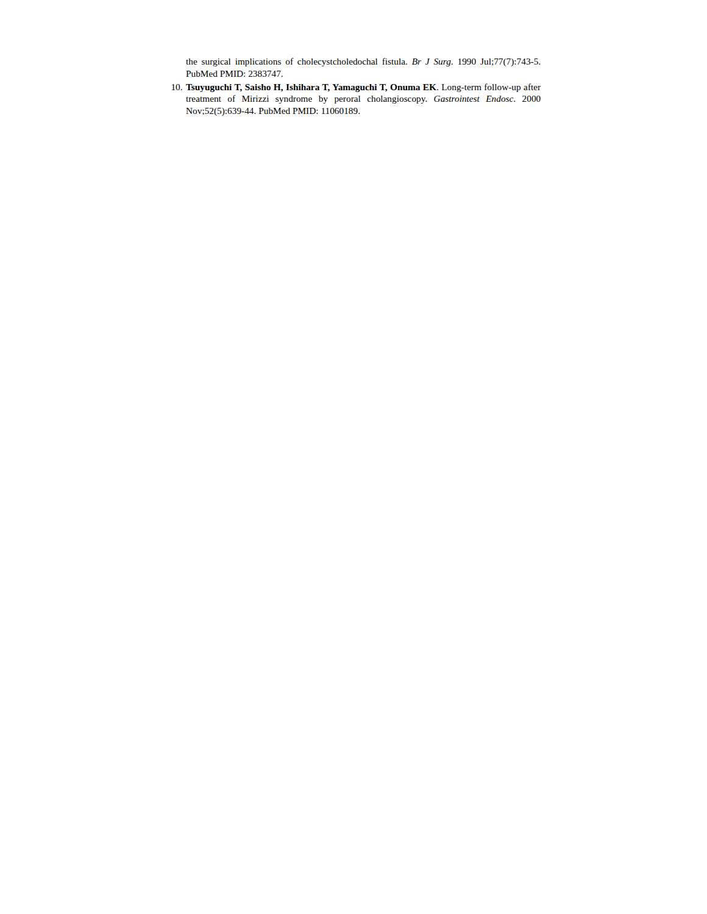the surgical implications of cholecystcholedochal fistula. Br J Surg. 1990 Jul;77(7):743-5. PubMed PMID: 2383747.
10. Tsuyuguchi T, Saisho H, Ishihara T, Yamaguchi T, Onuma EK. Long-term follow-up after treatment of Mirizzi syndrome by peroral cholangioscopy. Gastrointest Endosc. 2000 Nov;52(5):639-44. PubMed PMID: 11060189.